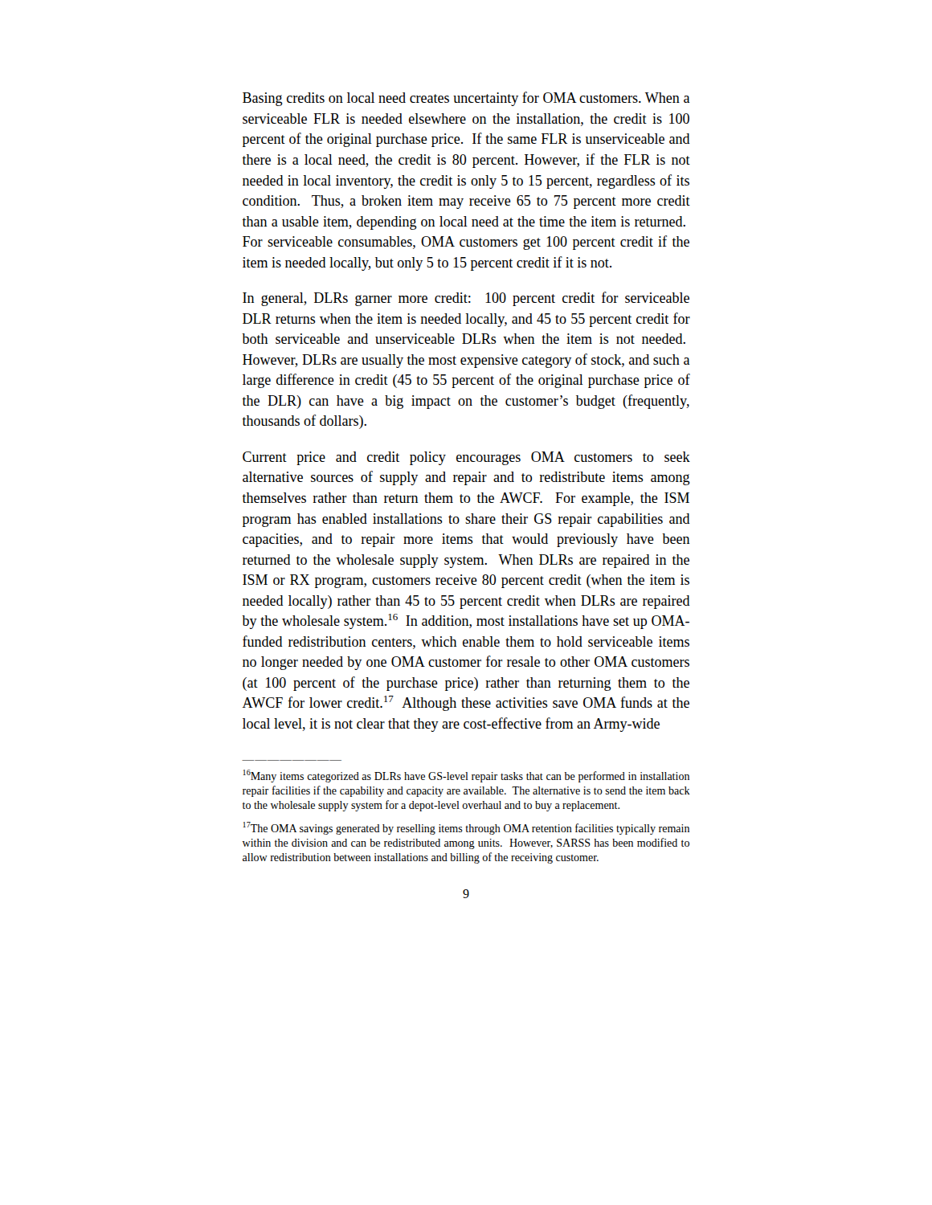Basing credits on local need creates uncertainty for OMA customers. When a serviceable FLR is needed elsewhere on the installation, the credit is 100 percent of the original purchase price. If the same FLR is unserviceable and there is a local need, the credit is 80 percent. However, if the FLR is not needed in local inventory, the credit is only 5 to 15 percent, regardless of its condition. Thus, a broken item may receive 65 to 75 percent more credit than a usable item, depending on local need at the time the item is returned. For serviceable consumables, OMA customers get 100 percent credit if the item is needed locally, but only 5 to 15 percent credit if it is not.
In general, DLRs garner more credit: 100 percent credit for serviceable DLR returns when the item is needed locally, and 45 to 55 percent credit for both serviceable and unserviceable DLRs when the item is not needed. However, DLRs are usually the most expensive category of stock, and such a large difference in credit (45 to 55 percent of the original purchase price of the DLR) can have a big impact on the customer’s budget (frequently, thousands of dollars).
Current price and credit policy encourages OMA customers to seek alternative sources of supply and repair and to redistribute items among themselves rather than return them to the AWCF. For example, the ISM program has enabled installations to share their GS repair capabilities and capacities, and to repair more items that would previously have been returned to the wholesale supply system. When DLRs are repaired in the ISM or RX program, customers receive 80 percent credit (when the item is needed locally) rather than 45 to 55 percent credit when DLRs are repaired by the wholesale system.16 In addition, most installations have set up OMA-funded redistribution centers, which enable them to hold serviceable items no longer needed by one OMA customer for resale to other OMA customers (at 100 percent of the purchase price) rather than returning them to the AWCF for lower credit.17 Although these activities save OMA funds at the local level, it is not clear that they are cost-effective from an Army-wide
————————
16Many items categorized as DLRs have GS-level repair tasks that can be performed in installation repair facilities if the capability and capacity are available. The alternative is to send the item back to the wholesale supply system for a depot-level overhaul and to buy a replacement.
17The OMA savings generated by reselling items through OMA retention facilities typically remain within the division and can be redistributed among units. However, SARSS has been modified to allow redistribution between installations and billing of the receiving customer.
9